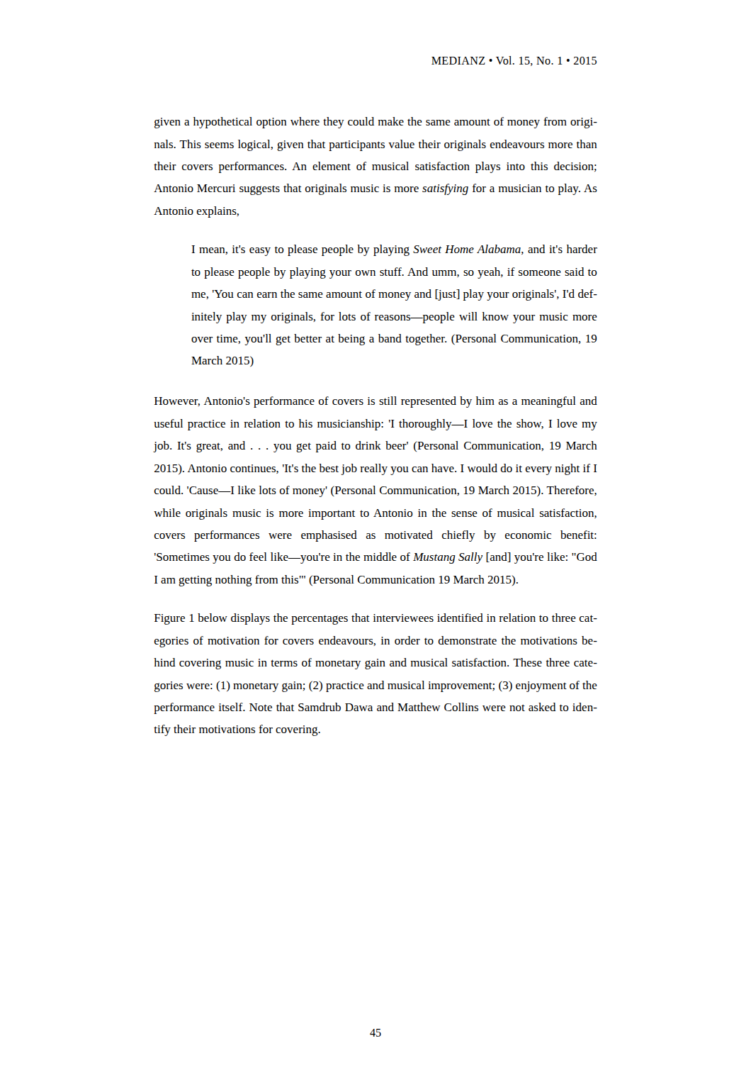MEDIANZ • Vol. 15, No. 1 • 2015
given a hypothetical option where they could make the same amount of money from originals. This seems logical, given that participants value their originals endeavours more than their covers performances. An element of musical satisfaction plays into this decision; Antonio Mercuri suggests that originals music is more satisfying for a musician to play. As Antonio explains,
I mean, it's easy to please people by playing Sweet Home Alabama, and it's harder to please people by playing your own stuff. And umm, so yeah, if someone said to me, 'You can earn the same amount of money and [just] play your originals', I'd definitely play my originals, for lots of reasons—people will know your music more over time, you'll get better at being a band together. (Personal Communication, 19 March 2015)
However, Antonio's performance of covers is still represented by him as a meaningful and useful practice in relation to his musicianship: 'I thoroughly—I love the show, I love my job. It's great, and . . . you get paid to drink beer' (Personal Communication, 19 March 2015). Antonio continues, 'It's the best job really you can have. I would do it every night if I could. 'Cause—I like lots of money' (Personal Communication, 19 March 2015). Therefore, while originals music is more important to Antonio in the sense of musical satisfaction, covers performances were emphasised as motivated chiefly by economic benefit: 'Sometimes you do feel like—you're in the middle of Mustang Sally [and] you're like: "God I am getting nothing from this"' (Personal Communication 19 March 2015).
Figure 1 below displays the percentages that interviewees identified in relation to three categories of motivation for covers endeavours, in order to demonstrate the motivations behind covering music in terms of monetary gain and musical satisfaction. These three categories were: (1) monetary gain; (2) practice and musical improvement; (3) enjoyment of the performance itself. Note that Samdrub Dawa and Matthew Collins were not asked to identify their motivations for covering.
45